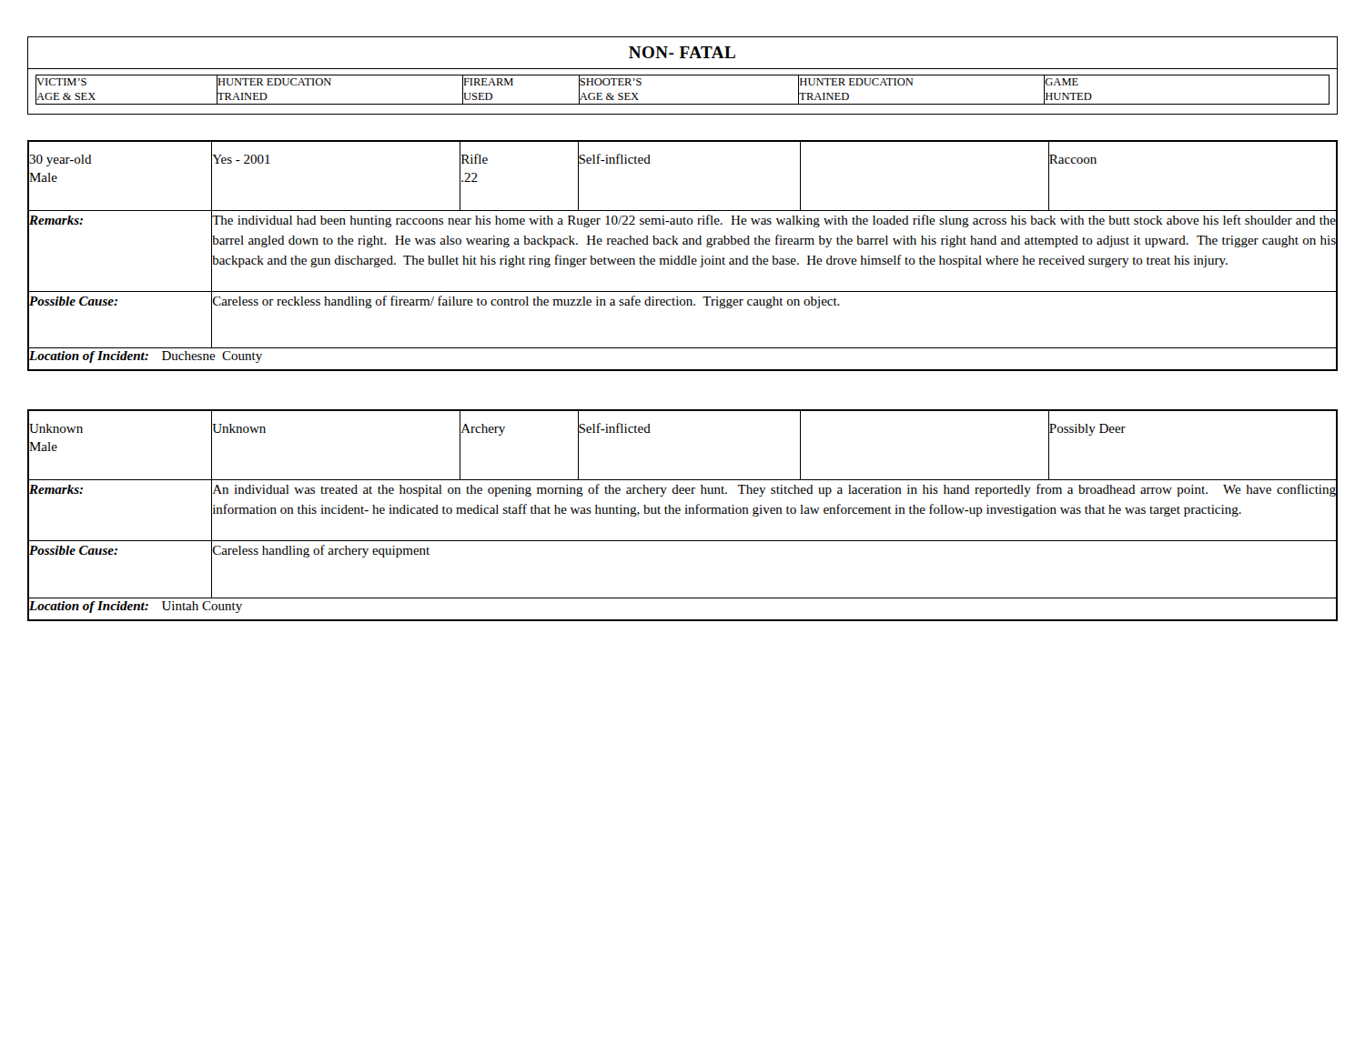| NON- FATAL |
| / VICTIM’S AGE & SEX / HUNTER EDUCATION TRAINED / FIREARM USED / SHOOTER’S AGE & SEX / HUNTER EDUCATION TRAINED / GAME HUNTED / |
| / 30 year-old Male / Yes - 2001 / Rifle .22 / Self-inflicted / / Raccoon / / Remarks: / The individual had been hunting raccoons near his home with a Ruger 10/22 semi-auto rifle. He was walking with the loaded rifle slung across his back with the butt stock above his left shoulder and the barrel angled down to the right. He was also wearing a backpack. He reached back and grabbed the firearm by the barrel with his right hand and attempted to adjust it upward. The trigger caught on his backpack and the gun discharged. The bullet hit his right ring finger between the middle joint and the base. He drove himself to the hospital where he received surgery to treat his injury. / / Possible Cause: / Careless or reckless handling of firearm/ failure to control the muzzle in a safe direction. Trigger caught on object. / / Location of Incident: Duchesne County / |
| / Unknown Male / Unknown / Archery / Self-inflicted / / Possibly Deer / / Remarks: / An individual was treated at the hospital on the opening morning of the archery deer hunt. They stitched up a laceration in his hand reportedly from a broadhead arrow point. We have conflicting information on this incident- he indicated to medical staff that he was hunting, but the information given to law enforcement in the follow-up investigation was that he was target practicing. / / Possible Cause: / Careless handling of archery equipment / / Location of Incident: Uintah County / |